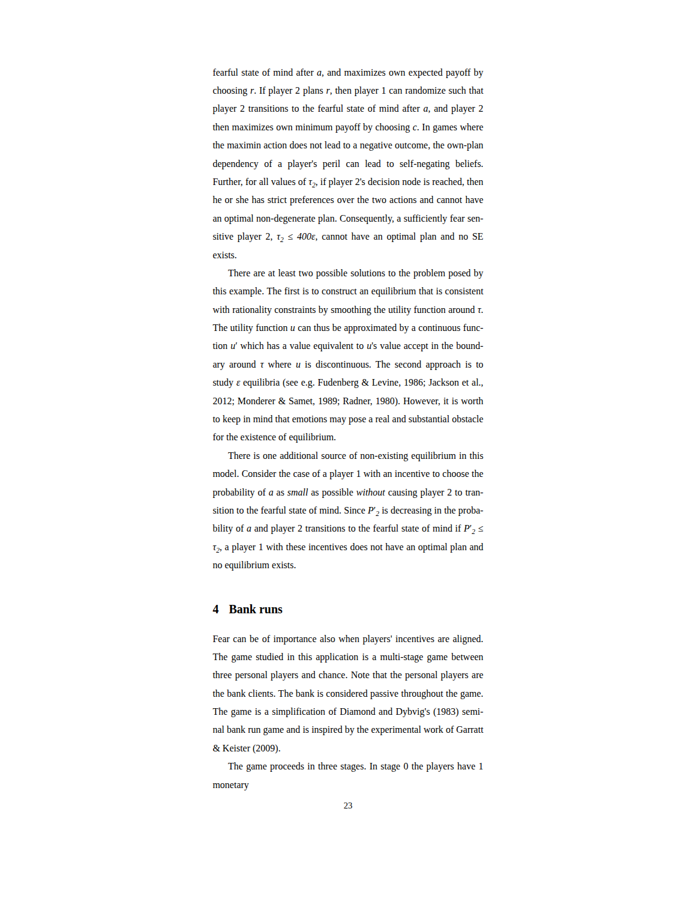fearful state of mind after a, and maximizes own expected payoff by choosing r. If player 2 plans r, then player 1 can randomize such that player 2 transitions to the fearful state of mind after a, and player 2 then maximizes own minimum payoff by choosing c. In games where the maximin action does not lead to a negative outcome, the own-plan dependency of a player's peril can lead to self-negating beliefs. Further, for all values of τ2, if player 2's decision node is reached, then he or she has strict preferences over the two actions and cannot have an optimal non-degenerate plan. Consequently, a sufficiently fear sensitive player 2, τ2 ≤ 400ε, cannot have an optimal plan and no SE exists.
There are at least two possible solutions to the problem posed by this example. The first is to construct an equilibrium that is consistent with rationality constraints by smoothing the utility function around τ. The utility function u can thus be approximated by a continuous function u′ which has a value equivalent to u's value accept in the boundary around τ where u is discontinuous. The second approach is to study ε equilibria (see e.g. Fudenberg & Levine, 1986; Jackson et al., 2012; Monderer & Samet, 1989; Radner, 1980). However, it is worth to keep in mind that emotions may pose a real and substantial obstacle for the existence of equilibrium.
There is one additional source of non-existing equilibrium in this model. Consider the case of a player 1 with an incentive to choose the probability of a as small as possible without causing player 2 to transition to the fearful state of mind. Since P′2 is decreasing in the probability of a and player 2 transitions to the fearful state of mind if P′2 ≤ τ2, a player 1 with these incentives does not have an optimal plan and no equilibrium exists.
4 Bank runs
Fear can be of importance also when players' incentives are aligned. The game studied in this application is a multi-stage game between three personal players and chance. Note that the personal players are the bank clients. The bank is considered passive throughout the game. The game is a simplification of Diamond and Dybvig's (1983) seminal bank run game and is inspired by the experimental work of Garratt & Keister (2009).
The game proceeds in three stages. In stage 0 the players have 1 monetary
23